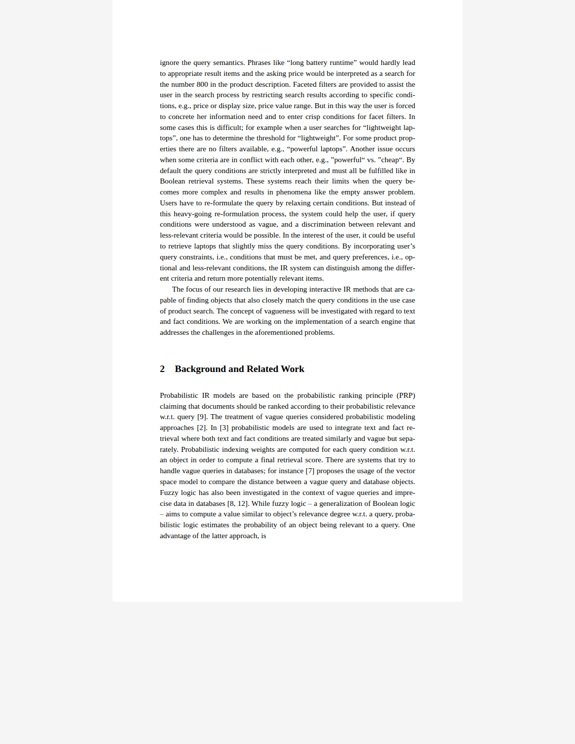ignore the query semantics. Phrases like “long battery runtime” would hardly lead to appropriate result items and the asking price would be interpreted as a search for the number 800 in the product description. Faceted filters are provided to assist the user in the search process by restricting search results according to specific conditions, e.g., price or display size, price value range. But in this way the user is forced to concrete her information need and to enter crisp conditions for facet filters. In some cases this is difficult; for example when a user searches for “lightweight laptops”, one has to determine the threshold for “lightweight”. For some product properties there are no filters available, e.g., “powerful laptops”. Another issue occurs when some criteria are in conflict with each other, e.g., ”powerful“ vs. ”cheap“. By default the query conditions are strictly interpreted and must all be fulfilled like in Boolean retrieval systems. These systems reach their limits when the query becomes more complex and results in phenomena like the empty answer problem. Users have to re-formulate the query by relaxing certain conditions. But instead of this heavy-going re-formulation process, the system could help the user, if query conditions were understood as vague, and a discrimination between relevant and less-relevant criteria would be possible. In the interest of the user, it could be useful to retrieve laptops that slightly miss the query conditions. By incorporating user’s query constraints, i.e., conditions that must be met, and query preferences, i.e., optional and less-relevant conditions, the IR system can distinguish among the different criteria and return more potentially relevant items.
The focus of our research lies in developing interactive IR methods that are capable of finding objects that also closely match the query conditions in the use case of product search. The concept of vagueness will be investigated with regard to text and fact conditions. We are working on the implementation of a search engine that addresses the challenges in the aforementioned problems.
2 Background and Related Work
Probabilistic IR models are based on the probabilistic ranking principle (PRP) claiming that documents should be ranked according to their probabilistic relevance w.r.t. query [9]. The treatment of vague queries considered probabilistic modeling approaches [2]. In [3] probabilistic models are used to integrate text and fact retrieval where both text and fact conditions are treated similarly and vague but separately. Probabilistic indexing weights are computed for each query condition w.r.t. an object in order to compute a final retrieval score. There are systems that try to handle vague queries in databases; for instance [7] proposes the usage of the vector space model to compare the distance between a vague query and database objects. Fuzzy logic has also been investigated in the context of vague queries and imprecise data in databases [8, 12]. While fuzzy logic – a generalization of Boolean logic – aims to compute a value similar to object’s relevance degree w.r.t. a query, probabilistic logic estimates the probability of an object being relevant to a query. One advantage of the latter approach, is